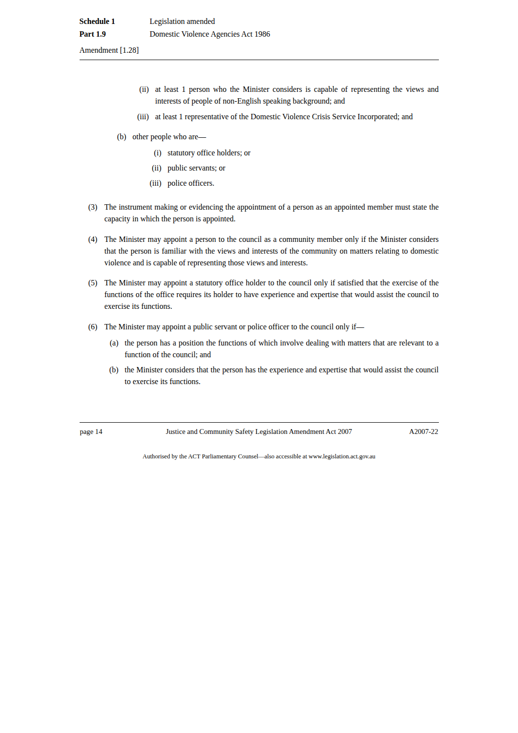| Schedule 1 | Legislation amended |
| Part 1.9 | Domestic Violence Agencies Act 1986 |
| Amendment [1.28] | |
(ii) at least 1 person who the Minister considers is capable of representing the views and interests of people of non-English speaking background; and
(iii) at least 1 representative of the Domestic Violence Crisis Service Incorporated; and
(b) other people who are—
(i) statutory office holders; or
(ii) public servants; or
(iii) police officers.
(3) The instrument making or evidencing the appointment of a person as an appointed member must state the capacity in which the person is appointed.
(4) The Minister may appoint a person to the council as a community member only if the Minister considers that the person is familiar with the views and interests of the community on matters relating to domestic violence and is capable of representing those views and interests.
(5) The Minister may appoint a statutory office holder to the council only if satisfied that the exercise of the functions of the office requires its holder to have experience and expertise that would assist the council to exercise its functions.
(6) The Minister may appoint a public servant or police officer to the council only if—
(a) the person has a position the functions of which involve dealing with matters that are relevant to a function of the council; and
(b) the Minister considers that the person has the experience and expertise that would assist the council to exercise its functions.
| page 14 | Justice and Community Safety Legislation Amendment Act 2007 | A2007-22 |
Authorised by the ACT Parliamentary Counsel—also accessible at www.legislation.act.gov.au